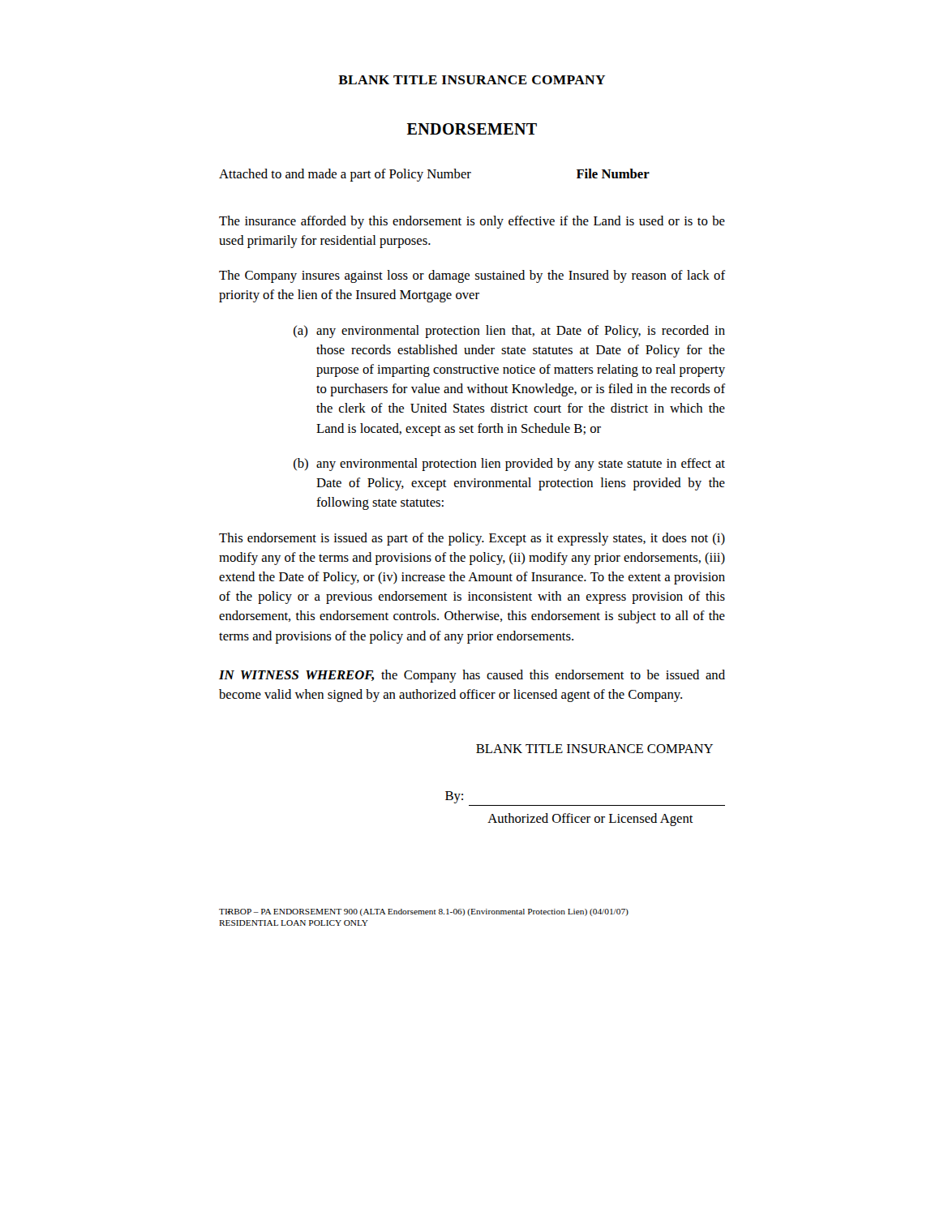BLANK TITLE INSURANCE COMPANY
ENDORSEMENT
Attached to and made a part of Policy Number
File Number
The insurance afforded by this endorsement is only effective if the Land is used or is to be used primarily for residential purposes.
The Company insures against loss or damage sustained by the Insured by reason of lack of priority of the lien of the Insured Mortgage over
(a) any environmental protection lien that, at Date of Policy, is recorded in those records established under state statutes at Date of Policy for the purpose of imparting constructive notice of matters relating to real property to purchasers for value and without Knowledge, or is filed in the records of the clerk of the United States district court for the district in which the Land is located, except as set forth in Schedule B; or
(b) any environmental protection lien provided by any state statute in effect at Date of Policy, except environmental protection liens provided by the following state statutes:
This endorsement is issued as part of the policy. Except as it expressly states, it does not (i) modify any of the terms and provisions of the policy, (ii) modify any prior endorsements, (iii) extend the Date of Policy, or (iv) increase the Amount of Insurance. To the extent a provision of the policy or a previous endorsement is inconsistent with an express provision of this endorsement, this endorsement controls. Otherwise, this endorsement is subject to all of the terms and provisions of the policy and of any prior endorsements.
IN WITNESS WHEREOF, the Company has caused this endorsement to be issued and become valid when signed by an authorized officer or licensed agent of the Company.
BLANK TITLE INSURANCE COMPANY
By:
Authorized Officer or Licensed Agent
.
TIRBOP – PA ENDORSEMENT 900 (ALTA Endorsement 8.1-06) (Environmental Protection Lien) (04/01/07)
RESIDENTIAL LOAN POLICY ONLY